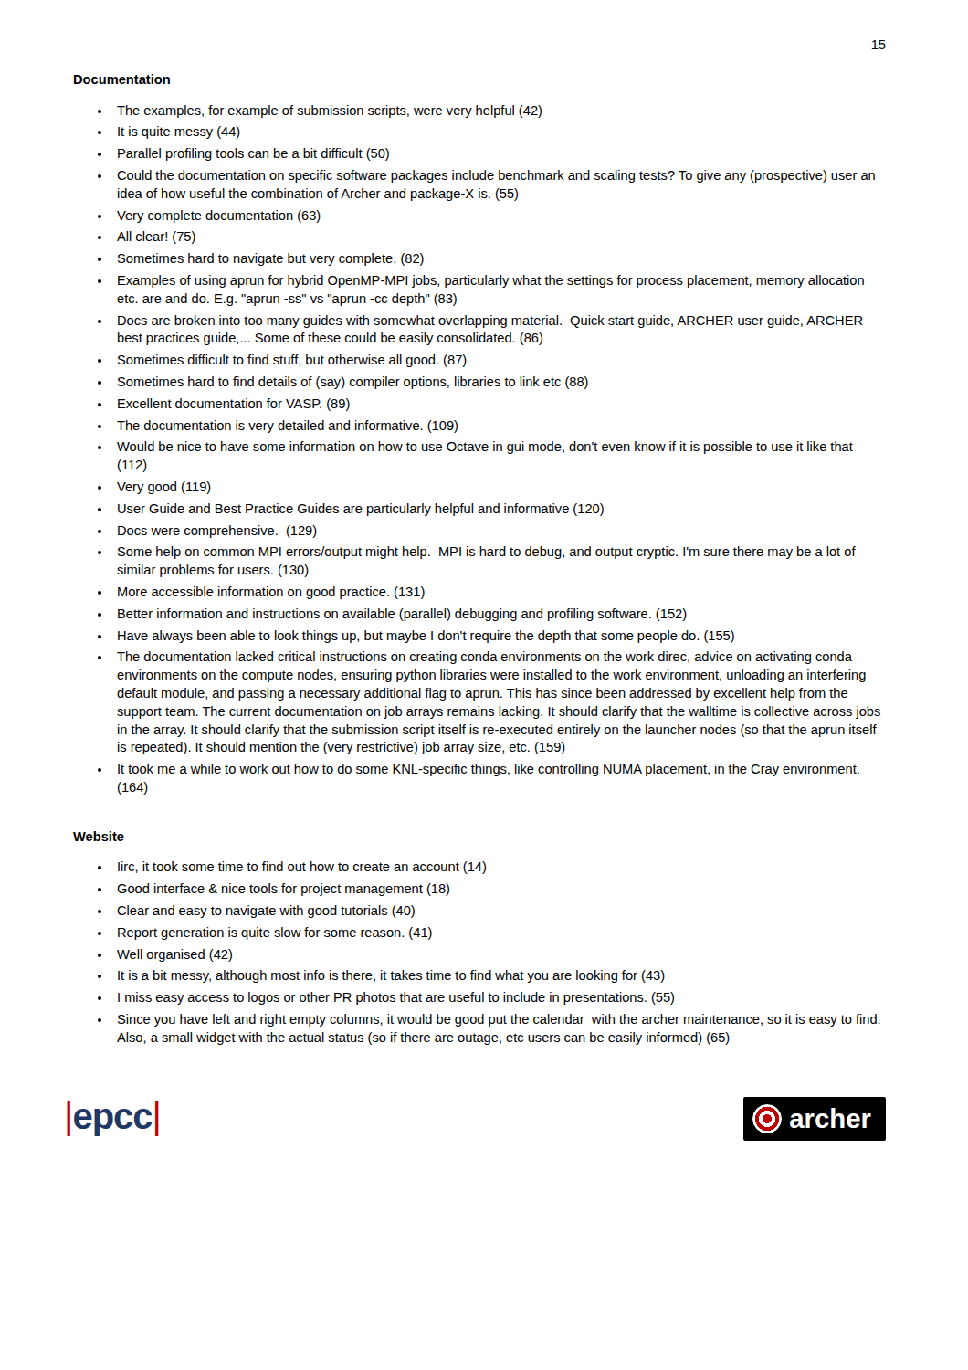15
Documentation
The examples, for example of submission scripts, were very helpful (42)
It is quite messy (44)
Parallel profiling tools can be a bit difficult (50)
Could the documentation on specific software packages include benchmark and scaling tests? To give any (prospective) user an idea of how useful the combination of Archer and package-X is. (55)
Very complete documentation (63)
All clear! (75)
Sometimes hard to navigate but very complete. (82)
Examples of using aprun for hybrid OpenMP-MPI jobs, particularly what the settings for process placement, memory allocation etc. are and do. E.g. "aprun -ss" vs "aprun -cc depth" (83)
Docs are broken into too many guides with somewhat overlapping material. Quick start guide, ARCHER user guide, ARCHER best practices guide,... Some of these could be easily consolidated. (86)
Sometimes difficult to find stuff, but otherwise all good. (87)
Sometimes hard to find details of (say) compiler options, libraries to link etc (88)
Excellent documentation for VASP. (89)
The documentation is very detailed and informative. (109)
Would be nice to have some information on how to use Octave in gui mode, don't even know if it is possible to use it like that (112)
Very good (119)
User Guide and Best Practice Guides are particularly helpful and informative (120)
Docs were comprehensive. (129)
Some help on common MPI errors/output might help. MPI is hard to debug, and output cryptic. I'm sure there may be a lot of similar problems for users. (130)
More accessible information on good practice. (131)
Better information and instructions on available (parallel) debugging and profiling software. (152)
Have always been able to look things up, but maybe I don't require the depth that some people do. (155)
The documentation lacked critical instructions on creating conda environments on the work direc, advice on activating conda environments on the compute nodes, ensuring python libraries were installed to the work environment, unloading an interfering default module, and passing a necessary additional flag to aprun. This has since been addressed by excellent help from the support team. The current documentation on job arrays remains lacking. It should clarify that the walltime is collective across jobs in the array. It should clarify that the submission script itself is re-executed entirely on the launcher nodes (so that the aprun itself is repeated). It should mention the (very restrictive) job array size, etc. (159)
It took me a while to work out how to do some KNL-specific things, like controlling NUMA placement, in the Cray environment. (164)
Website
Iirc, it took some time to find out how to create an account (14)
Good interface & nice tools for project management (18)
Clear and easy to navigate with good tutorials (40)
Report generation is quite slow for some reason. (41)
Well organised (42)
It is a bit messy, although most info is there, it takes time to find what you are looking for (43)
I miss easy access to logos or other PR photos that are useful to include in presentations. (55)
Since you have left and right empty columns, it would be good put the calendar with the archer maintenance, so it is easy to find. Also, a small widget with the actual status (so if there are outage, etc users can be easily informed) (65)
|epcc|
archer